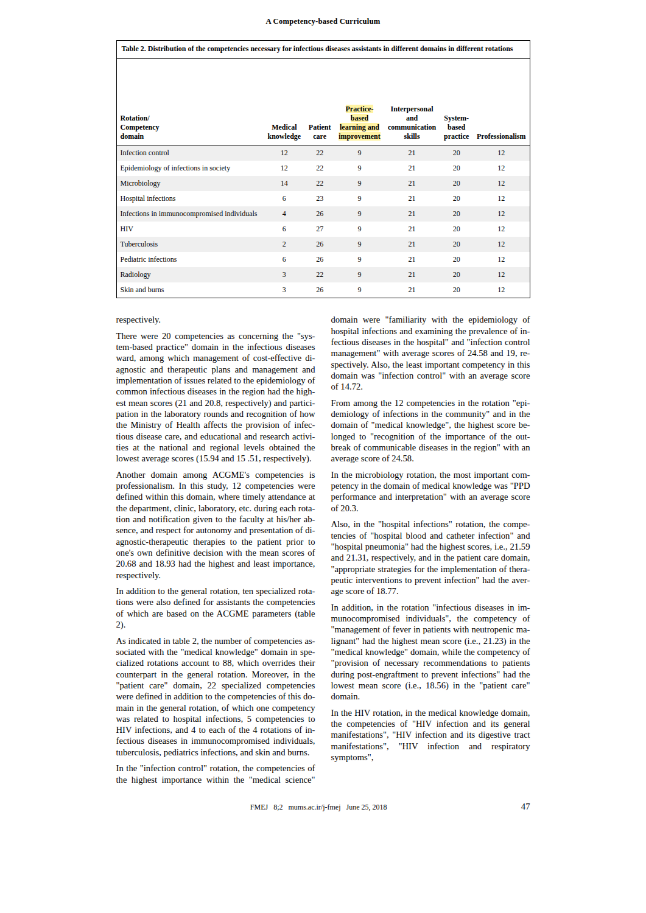A Competency-based Curriculum
Table 2. Distribution of the competencies necessary for infectious diseases assistants in different domains in different rotations
| Rotation/ Competency domain | Medical knowledge | Patient care | Practice-based learning and improvement | Interpersonal and communication skills | System-based practice | Professionalism |
| --- | --- | --- | --- | --- | --- | --- |
| Infection control | 12 | 22 | 9 | 21 | 20 | 12 |
| Epidemiology of infections in society | 12 | 22 | 9 | 21 | 20 | 12 |
| Microbiology | 14 | 22 | 9 | 21 | 20 | 12 |
| Hospital infections | 6 | 23 | 9 | 21 | 20 | 12 |
| Infections in immunocompromised individuals | 4 | 26 | 9 | 21 | 20 | 12 |
| HIV | 6 | 27 | 9 | 21 | 20 | 12 |
| Tuberculosis | 2 | 26 | 9 | 21 | 20 | 12 |
| Pediatric infections | 6 | 26 | 9 | 21 | 20 | 12 |
| Radiology | 3 | 22 | 9 | 21 | 20 | 12 |
| Skin and burns | 3 | 26 | 9 | 21 | 20 | 12 |
respectively.
There were 20 competencies as concerning the "system-based practice" domain in the infectious diseases ward, among which management of cost-effective diagnostic and therapeutic plans and management and implementation of issues related to the epidemiology of common infectious diseases in the region had the highest mean scores (21 and 20.8, respectively) and participation in the laboratory rounds and recognition of how the Ministry of Health affects the provision of infectious disease care, and educational and research activities at the national and regional levels obtained the lowest average scores (15.94 and 15 .51, respectively).
Another domain among ACGME's competencies is professionalism. In this study, 12 competencies were defined within this domain, where timely attendance at the department, clinic, laboratory, etc. during each rotation and notification given to the faculty at his/her absence, and respect for autonomy and presentation of diagnostic-therapeutic therapies to the patient prior to one's own definitive decision with the mean scores of 20.68 and 18.93 had the highest and least importance, respectively.
In addition to the general rotation, ten specialized rotations were also defined for assistants the competencies of which are based on the ACGME parameters (table 2).
As indicated in table 2, the number of competencies associated with the "medical knowledge" domain in specialized rotations account to 88, which overrides their counterpart in the general rotation. Moreover, in the "patient care" domain, 22 specialized competencies were defined in addition to the competencies of this domain in the general rotation, of which one competency was related to hospital infections, 5 competencies to HIV infections, and 4 to each of the 4 rotations of infectious diseases in immunocompromised individuals, tuberculosis, pediatrics infections, and skin and burns.
In the "infection control" rotation, the competencies of the highest importance within the "medical science" domain were "familiarity with the epidemiology of hospital infections and examining the prevalence of infectious diseases in the hospital" and "infection control management" with average scores of 24.58 and 19, respectively. Also, the least important competency in this domain was "infection control" with an average score of 14.72.
From among the 12 competencies in the rotation "epidemiology of infections in the community" and in the domain of "medical knowledge", the highest score belonged to "recognition of the importance of the outbreak of communicable diseases in the region" with an average score of 24.58.
In the microbiology rotation, the most important competency in the domain of medical knowledge was "PPD performance and interpretation" with an average score of 20.3.
Also, in the "hospital infections" rotation, the competencies of "hospital blood and catheter infection" and "hospital pneumonia" had the highest scores, i.e., 21.59 and 21.31, respectively, and in the patient care domain, "appropriate strategies for the implementation of therapeutic interventions to prevent infection" had the average score of 18.77.
In addition, in the rotation "infectious diseases in immunocompromised individuals", the competency of "management of fever in patients with neutropenic malignant" had the highest mean score (i.e., 21.23) in the "medical knowledge" domain, while the competency of "provision of necessary recommendations to patients during post-engraftment to prevent infections" had the lowest mean score (i.e., 18.56) in the "patient care" domain.
In the HIV rotation, in the medical knowledge domain, the competencies of "HIV infection and its general manifestations", "HIV infection and its digestive tract manifestations", "HIV infection and respiratory symptoms",
FMEJ 8;2 mums.ac.ir/j-fmej June 25, 2018
47